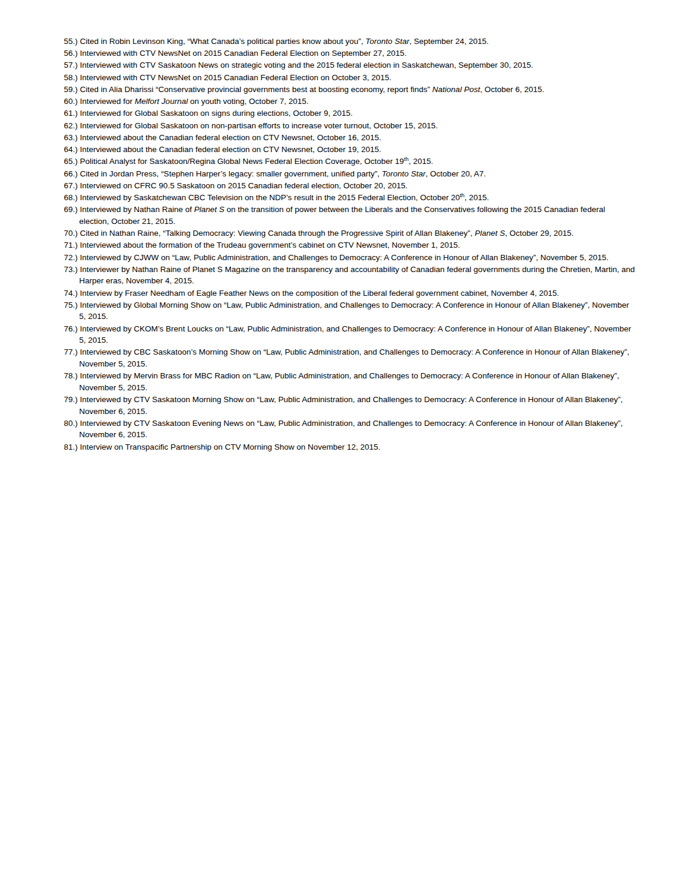55.) Cited in Robin Levinson King, “What Canada’s political parties know about you”, Toronto Star, September 24, 2015.
56.) Interviewed with CTV NewsNet on 2015 Canadian Federal Election on September 27, 2015.
57.) Interviewed with CTV Saskatoon News on strategic voting and the 2015 federal election in Saskatchewan, September 30, 2015.
58.) Interviewed with CTV NewsNet on 2015 Canadian Federal Election on October 3, 2015.
59.) Cited in Alia Dharissi “Conservative provincial governments best at boosting economy, report finds” National Post, October 6, 2015.
60.) Interviewed for Melfort Journal on youth voting, October 7, 2015.
61.) Interviewed for Global Saskatoon on signs during elections, October 9, 2015.
62.) Interviewed for Global Saskatoon on non-partisan efforts to increase voter turnout, October 15, 2015.
63.) Interviewed about the Canadian federal election on CTV Newsnet, October 16, 2015.
64.) Interviewed about the Canadian federal election on CTV Newsnet, October 19, 2015.
65.) Political Analyst for Saskatoon/Regina Global News Federal Election Coverage, October 19th, 2015.
66.) Cited in Jordan Press, “Stephen Harper’s legacy: smaller government, unified party”, Toronto Star, October 20, A7.
67.) Interviewed on CFRC 90.5 Saskatoon on 2015 Canadian federal election, October 20, 2015.
68.) Interviewed by Saskatchewan CBC Television on the NDP’s result in the 2015 Federal Election, October 20th, 2015.
69.) Interviewed by Nathan Raine of Planet S on the transition of power between the Liberals and the Conservatives following the 2015 Canadian federal election, October 21, 2015.
70.) Cited in Nathan Raine, “Talking Democracy: Viewing Canada through the Progressive Spirit of Allan Blakeney”, Planet S, October 29, 2015.
71.) Interviewed about the formation of the Trudeau government’s cabinet on CTV Newsnet, November 1, 2015.
72.) Interviewed by CJWW on “Law, Public Administration, and Challenges to Democracy: A Conference in Honour of Allan Blakeney”, November 5, 2015.
73.) Interviewer by Nathan Raine of Planet S Magazine on the transparency and accountability of Canadian federal governments during the Chretien, Martin, and Harper eras, November 4, 2015.
74.) Interview by Fraser Needham of Eagle Feather News on the composition of the Liberal federal government cabinet, November 4, 2015.
75.) Interviewed by Global Morning Show on “Law, Public Administration, and Challenges to Democracy: A Conference in Honour of Allan Blakeney”, November 5, 2015.
76.) Interviewed by CKOM’s Brent Loucks on “Law, Public Administration, and Challenges to Democracy: A Conference in Honour of Allan Blakeney”, November 5, 2015.
77.) Interviewed by CBC Saskatoon’s Morning Show on “Law, Public Administration, and Challenges to Democracy: A Conference in Honour of Allan Blakeney”, November 5, 2015.
78.) Interviewed by Mervin Brass for MBC Radion on “Law, Public Administration, and Challenges to Democracy: A Conference in Honour of Allan Blakeney”, November 5, 2015.
79.) Interviewed by CTV Saskatoon Morning Show on “Law, Public Administration, and Challenges to Democracy: A Conference in Honour of Allan Blakeney”, November 6, 2015.
80.) Interviewed by CTV Saskatoon Evening News on “Law, Public Administration, and Challenges to Democracy: A Conference in Honour of Allan Blakeney”, November 6, 2015.
81.) Interview on Transpacific Partnership on CTV Morning Show on November 12, 2015.